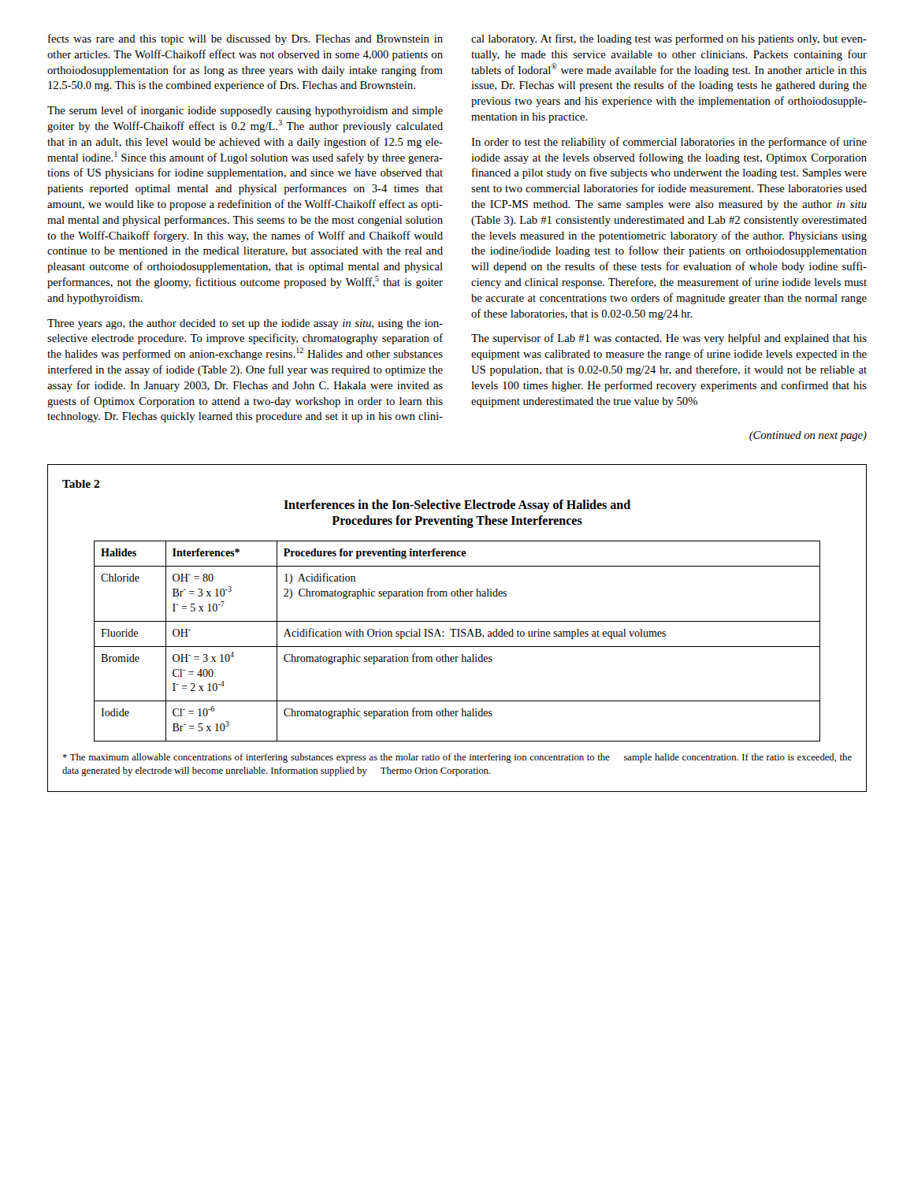fects was rare and this topic will be discussed by Drs. Flechas and Brownstein in other articles. The Wolff-Chaikoff effect was not observed in some 4,000 patients on orthoiodosupplementation for as long as three years with daily intake ranging from 12.5-50.0 mg. This is the combined experience of Drs. Flechas and Brownstein.
The serum level of inorganic iodide supposedly causing hypothyroidism and simple goiter by the Wolff-Chaikoff effect is 0.2 mg/L.3 The author previously calculated that in an adult, this level would be achieved with a daily ingestion of 12.5 mg elemental iodine.1 Since this amount of Lugol solution was used safely by three generations of US physicians for iodine supplementation, and since we have observed that patients reported optimal mental and physical performances on 3-4 times that amount, we would like to propose a redefinition of the Wolff-Chaikoff effect as optimal mental and physical performances. This seems to be the most congenial solution to the Wolff-Chaikoff forgery. In this way, the names of Wolff and Chaikoff would continue to be mentioned in the medical literature, but associated with the real and pleasant outcome of orthoiodosupplementation, that is optimal mental and physical performances, not the gloomy, fictitious outcome proposed by Wolff,5 that is goiter and hypothyroidism.
Three years ago, the author decided to set up the iodide assay in situ, using the ion-selective electrode procedure. To improve specificity, chromatography separation of the halides was performed on anion-exchange resins.12 Halides and other substances interfered in the assay of iodide (Table 2). One full year was required to optimize the assay for iodide. In January 2003, Dr. Flechas and John C. Hakala were invited as guests of Optimox Corporation to attend a two-day workshop in order to learn this technology. Dr. Flechas quickly learned this procedure and set it up in his own clinical laboratory. At first, the loading test was performed on his patients only, but eventually, he made this service available to other clinicians. Packets containing four tablets of Iodoral® were made available for the loading test. In another article in this issue, Dr. Flechas will present the results of the loading tests he gathered during the previous two years and his experience with the implementation of orthoiodosupplementation in his practice.
In order to test the reliability of commercial laboratories in the performance of urine iodide assay at the levels observed following the loading test, Optimox Corporation financed a pilot study on five subjects who underwent the loading test. Samples were sent to two commercial laboratories for iodide measurement. These laboratories used the ICP-MS method. The same samples were also measured by the author in situ (Table 3). Lab #1 consistently underestimated and Lab #2 consistently overestimated the levels measured in the potentiometric laboratory of the author. Physicians using the iodine/iodide loading test to follow their patients on orthoiodosupplementation will depend on the results of these tests for evaluation of whole body iodine sufficiency and clinical response. Therefore, the measurement of urine iodide levels must be accurate at concentrations two orders of magnitude greater than the normal range of these laboratories, that is 0.02-0.50 mg/24 hr.
The supervisor of Lab #1 was contacted. He was very helpful and explained that his equipment was calibrated to measure the range of urine iodide levels expected in the US population, that is 0.02-0.50 mg/24 hr, and therefore, it would not be reliable at levels 100 times higher. He performed recovery experiments and confirmed that his equipment underestimated the true value by 50%
(Continued on next page)
Table 2
Interferences in the Ion-Selective Electrode Assay of Halides and
Procedures for Preventing These Interferences
| Halides | Interferences* | Procedures for preventing interference |
| --- | --- | --- |
| Chloride | OH - = 80 Br - = 3 x 10 -3 I - = 5 x 10 -7 | 1) Acidification 2) Chromatographic separation from other halides |
| Fluoride | OH - | Acidification with Orion spcial ISA: TISAB, added to urine samples at equal volumes |
| Bromide | OH - = 3 x 10 4 Cl - = 400 I - = 2 x 10 -4 | Chromatographic separation from other halides |
| Iodide | Cl - = 10 -6 Br - = 5 x 10 3 | Chromatographic separation from other halides |
* The maximum allowable concentrations of interfering substances express as the molar ratio of the interfering ion concentration to the sample halide concentration. If the ratio is exceeded, the data generated by electrode will become unreliable. Information supplied by Thermo Orion Corporation.